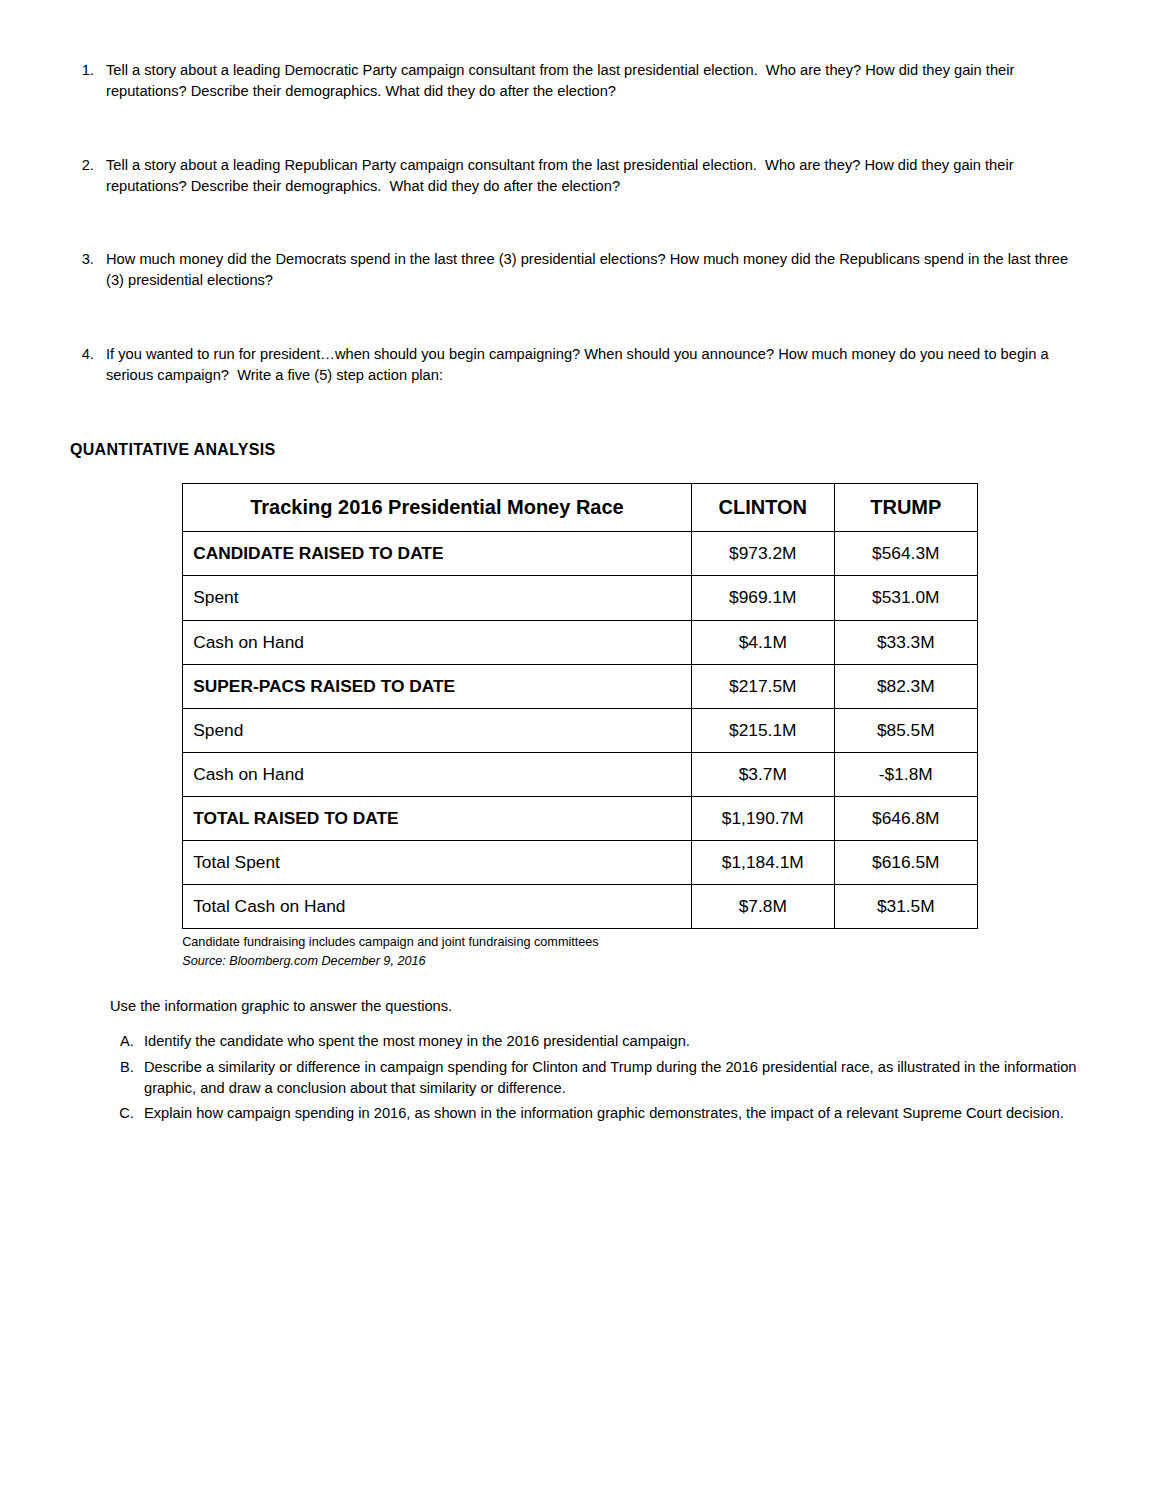Tell a story about a leading Democratic Party campaign consultant from the last presidential election. Who are they? How did they gain their reputations? Describe their demographics. What did they do after the election?
Tell a story about a leading Republican Party campaign consultant from the last presidential election. Who are they? How did they gain their reputations? Describe their demographics. What did they do after the election?
How much money did the Democrats spend in the last three (3) presidential elections? How much money did the Republicans spend in the last three (3) presidential elections?
If you wanted to run for president…when should you begin campaigning? When should you announce? How much money do you need to begin a serious campaign? Write a five (5) step action plan:
QUANTITATIVE ANALYSIS
| Tracking 2016 Presidential Money Race | CLINTON | TRUMP |
| --- | --- | --- |
| CANDIDATE RAISED TO DATE | $973.2M | $564.3M |
| Spent | $969.1M | $531.0M |
| Cash on Hand | $4.1M | $33.3M |
| SUPER-PACS RAISED TO DATE | $217.5M | $82.3M |
| Spend | $215.1M | $85.5M |
| Cash on Hand | $3.7M | -$1.8M |
| TOTAL RAISED TO DATE | $1,190.7M | $646.8M |
| Total Spent | $1,184.1M | $616.5M |
| Total Cash on Hand | $7.8M | $31.5M |
Candidate fundraising includes campaign and joint fundraising committees
Source: Bloomberg.com December 9, 2016
Use the information graphic to answer the questions.
Identify the candidate who spent the most money in the 2016 presidential campaign.
Describe a similarity or difference in campaign spending for Clinton and Trump during the 2016 presidential race, as illustrated in the information graphic, and draw a conclusion about that similarity or difference.
Explain how campaign spending in 2016, as shown in the information graphic demonstrates, the impact of a relevant Supreme Court decision.